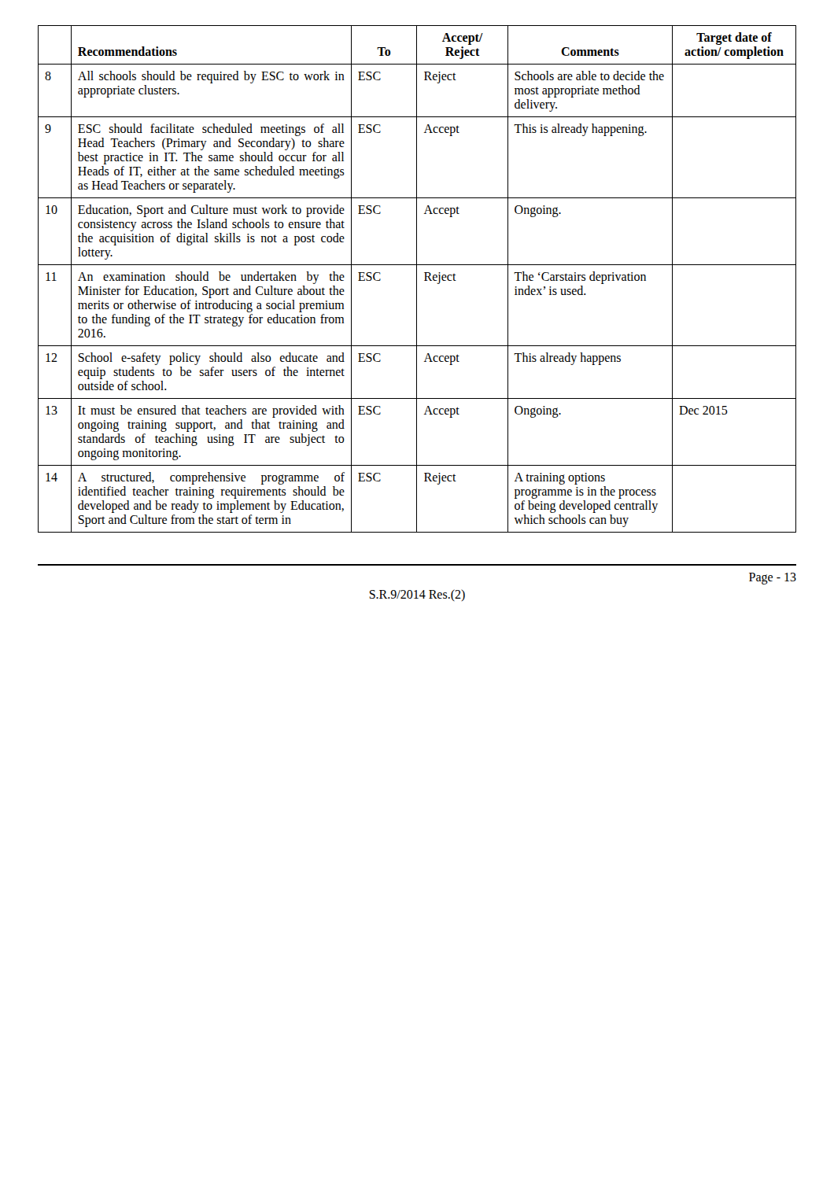| | Recommendations | To | Accept/ Reject | Comments | Target date of action/ completion |
| --- | --- | --- | --- | --- | --- |
| 8 | All schools should be required by ESC to work in appropriate clusters. | ESC | Reject | Schools are able to decide the most appropriate method delivery. | |
| 9 | ESC should facilitate scheduled meetings of all Head Teachers (Primary and Secondary) to share best practice in IT. The same should occur for all Heads of IT, either at the same scheduled meetings as Head Teachers or separately. | ESC | Accept | This is already happening. | |
| 10 | Education, Sport and Culture must work to provide consistency across the Island schools to ensure that the acquisition of digital skills is not a post code lottery. | ESC | Accept | Ongoing. | |
| 11 | An examination should be undertaken by the Minister for Education, Sport and Culture about the merits or otherwise of introducing a social premium to the funding of the IT strategy for education from 2016. | ESC | Reject | The ‘Carstairs deprivation index’ is used. | |
| 12 | School e-safety policy should also educate and equip students to be safer users of the internet outside of school. | ESC | Accept | This already happens | |
| 13 | It must be ensured that teachers are provided with ongoing training support, and that training and standards of teaching using IT are subject to ongoing monitoring. | ESC | Accept | Ongoing. | Dec 2015 |
| 14 | A structured, comprehensive programme of identified teacher training requirements should be developed and be ready to implement by Education, Sport and Culture from the start of term in | ESC | Reject | A training options programme is in the process of being developed centrally which schools can buy | |
Page - 13
S.R.9/2014 Res.(2)